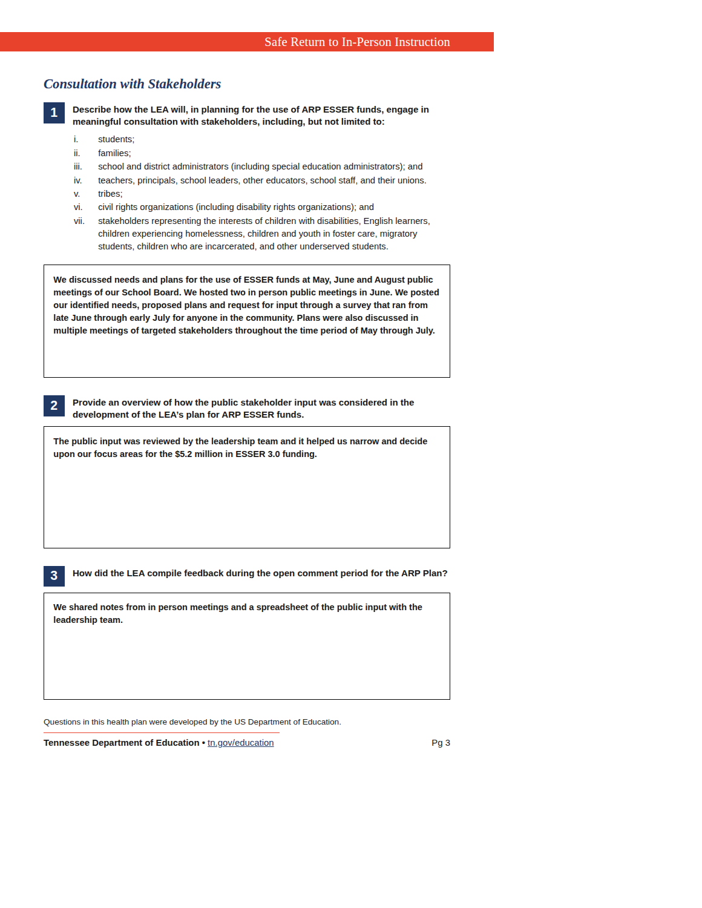Safe Return to In-Person Instruction
Consultation with Stakeholders
1
Describe how the LEA will, in planning for the use of ARP ESSER funds, engage in meaningful consultation with stakeholders, including, but not limited to:
i. students;
ii. families;
iii. school and district administrators (including special education administrators); and
iv. teachers, principals, school leaders, other educators, school staff, and their unions.
v. tribes;
vi. civil rights organizations (including disability rights organizations); and
vii. stakeholders representing the interests of children with disabilities, English learners, children experiencing homelessness, children and youth in foster care, migratory students, children who are incarcerated, and other underserved students.
We discussed needs and plans for the use of ESSER funds at May, June and August public meetings of our School Board. We hosted two in person public meetings in June. We posted our identified needs, proposed plans and request for input through a survey that ran from late June through early July for anyone in the community. Plans were also discussed in multiple meetings of targeted stakeholders throughout the time period of May through July.
2
Provide an overview of how the public stakeholder input was considered in the development of the LEA’s plan for ARP ESSER funds.
The public input was reviewed by the leadership team and it helped us narrow and decide upon our focus areas for the $5.2 million in ESSER 3.0 funding.
3
How did the LEA compile feedback during the open comment period for the ARP Plan?
We shared notes from in person meetings and a spreadsheet of the public input with the leadership team.
Questions in this health plan were developed by the US Department of Education.
Tennessee Department of Education • tn.gov/education
Pg 3